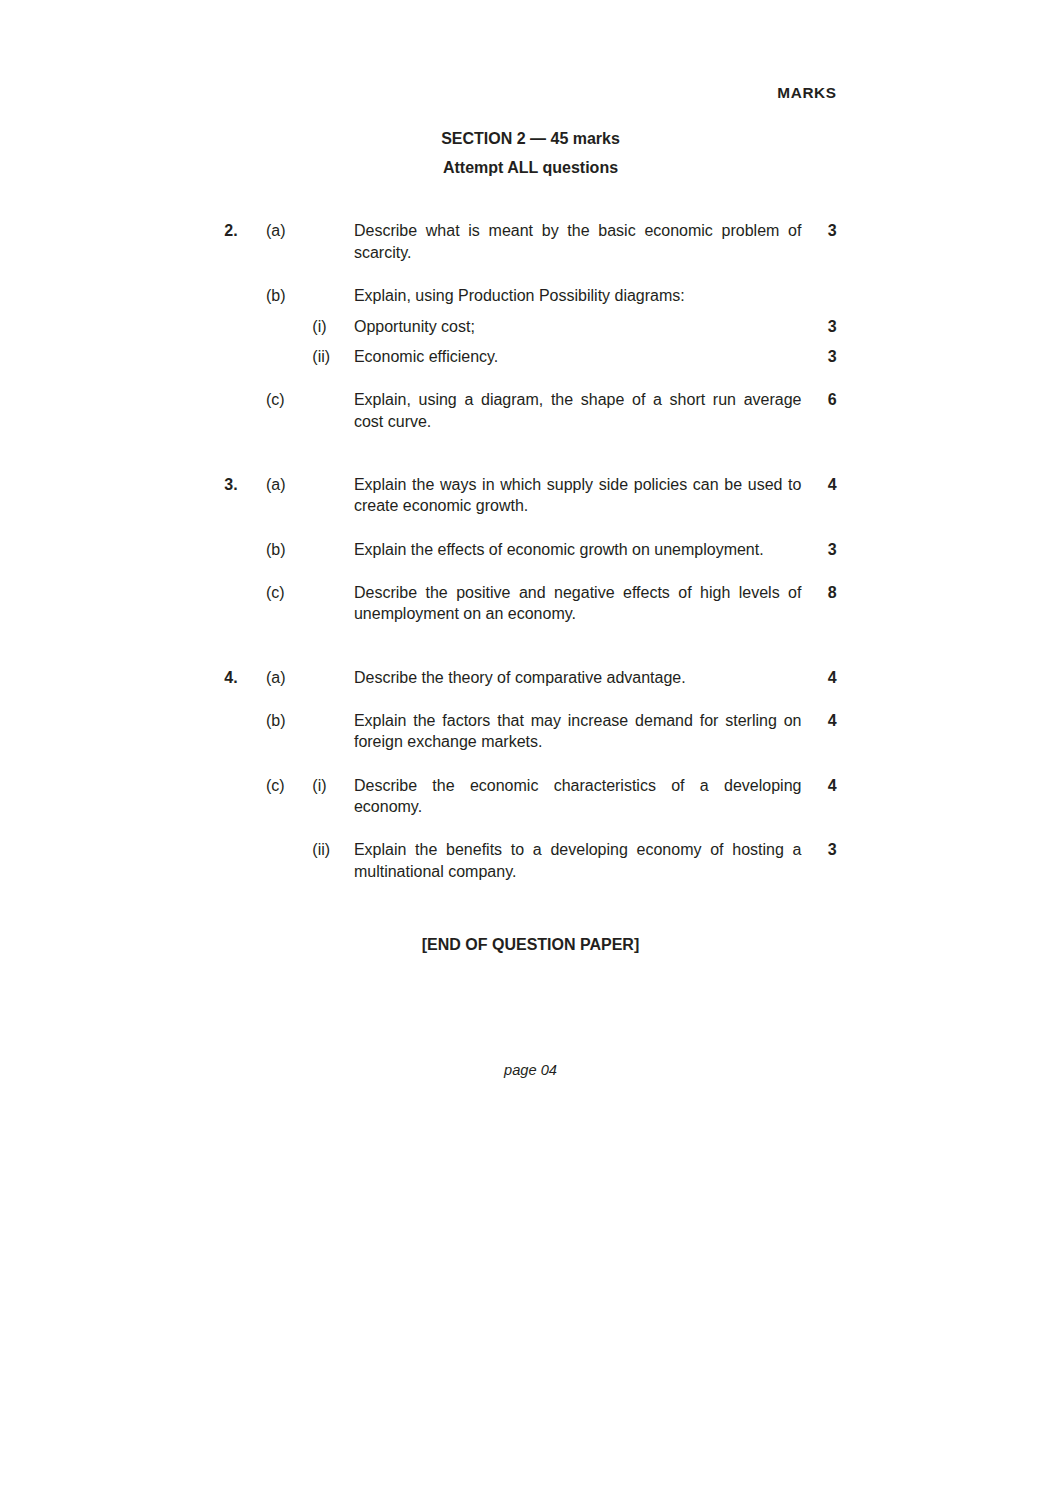MARKS
SECTION 2 — 45 marks
Attempt ALL questions
| 2. | (a) | | Describe what is meant by the basic economic problem of scarcity. | 3 |
| | (b) | | Explain, using Production Possibility diagrams: | |
| | | (i) | Opportunity cost; | 3 |
| | | (ii) | Economic efficiency. | 3 |
| | (c) | | Explain, using a diagram, the shape of a short run average cost curve. | 6 |
| 3. | (a) | | Explain the ways in which supply side policies can be used to create economic growth. | 4 |
| | (b) | | Explain the effects of economic growth on unemployment. | 3 |
| | (c) | | Describe the positive and negative effects of high levels of unemployment on an economy. | 8 |
| 4. | (a) | | Describe the theory of comparative advantage. | 4 |
| | (b) | | Explain the factors that may increase demand for sterling on foreign exchange markets. | 4 |
| | (c) | (i) | Describe the economic characteristics of a developing economy. | 4 |
| | | (ii) | Explain the benefits to a developing economy of hosting a multinational company. | 3 |
[END OF QUESTION PAPER]
page 04